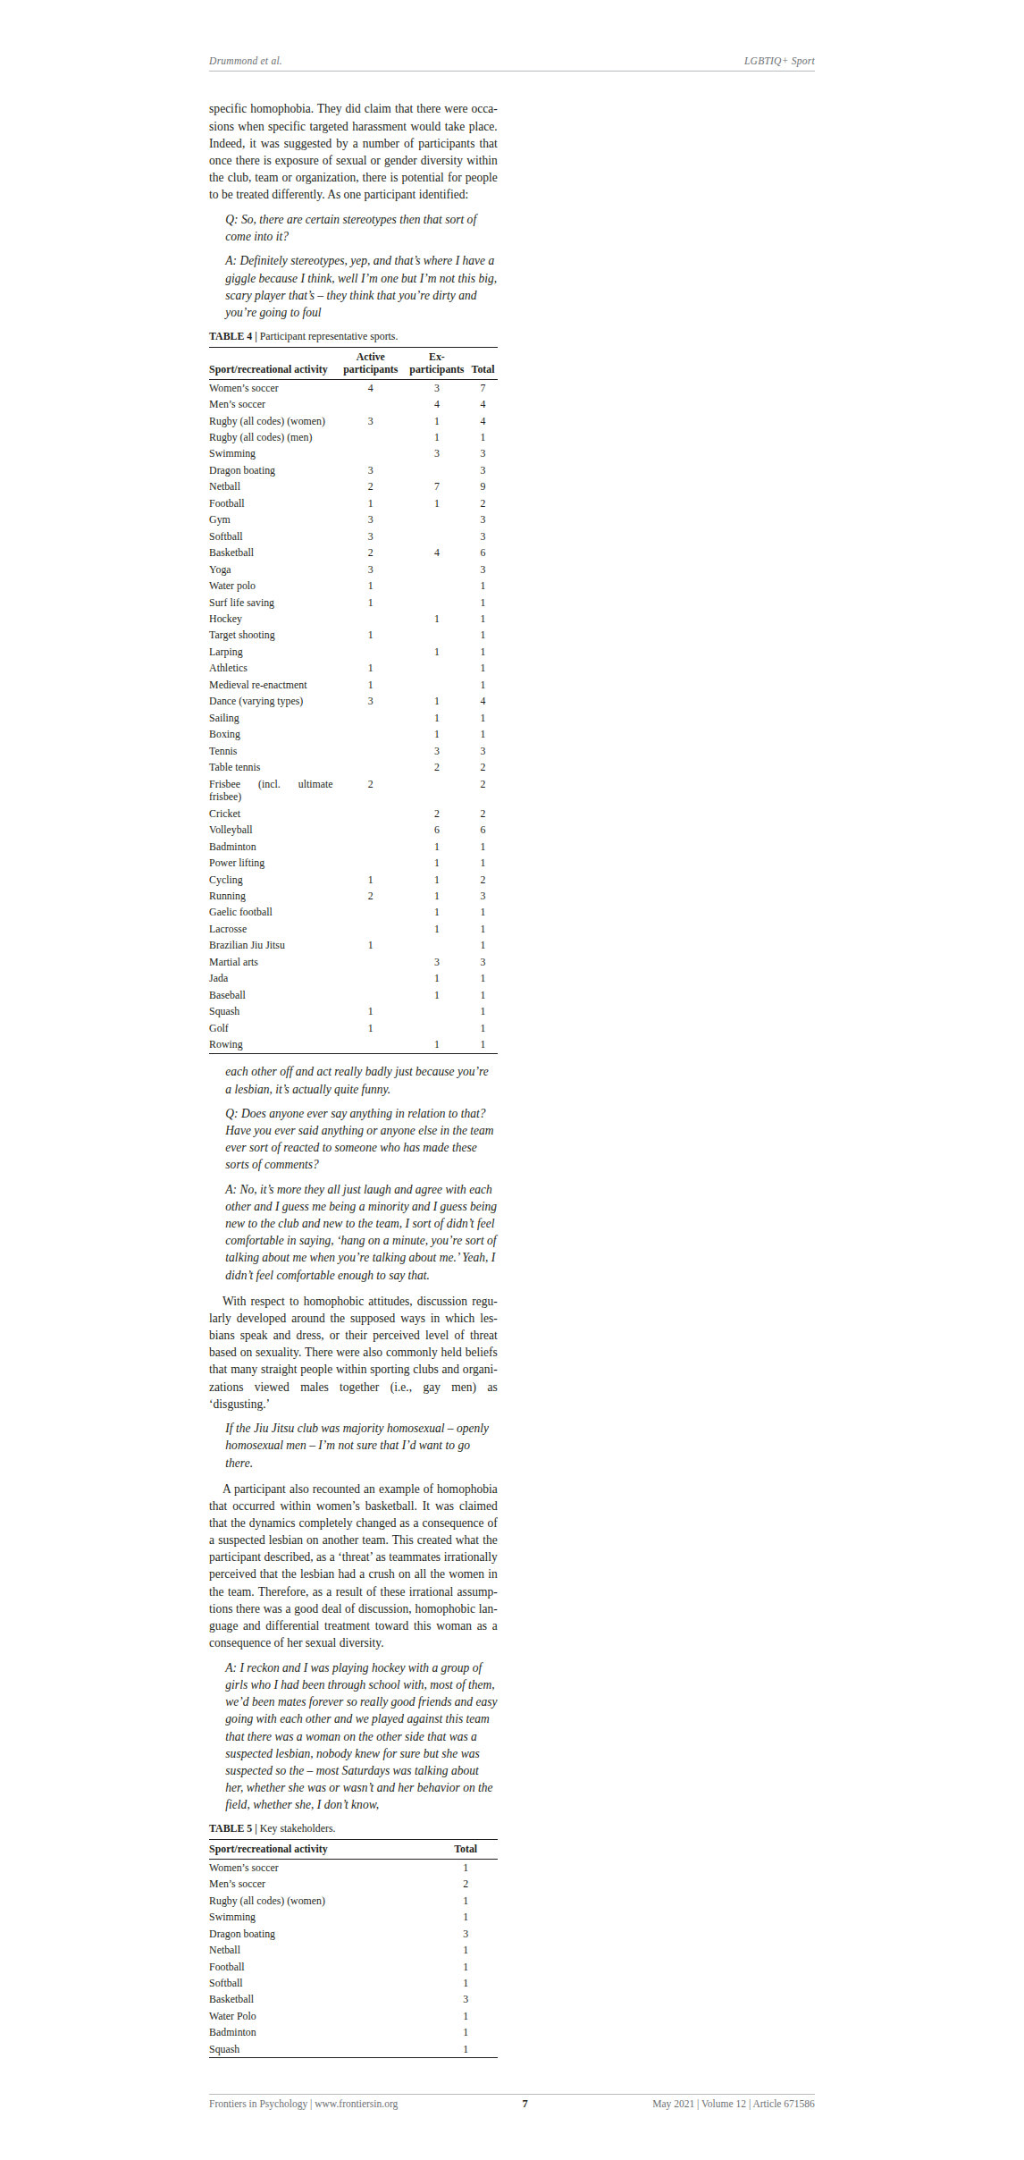Drummond et al.
LGBTIQ+ Sport
specific homophobia. They did claim that there were occasions when specific targeted harassment would take place. Indeed, it was suggested by a number of participants that once there is exposure of sexual or gender diversity within the club, team or organization, there is potential for people to be treated differently. As one participant identified:
Q: So, there are certain stereotypes then that sort of come into it?
A: Definitely stereotypes, yep, and that’s where I have a giggle because I think, well I’m one but I’m not this big, scary player that’s – they think that you’re dirty and you’re going to foul
TABLE 4 | Participant representative sports.
| Sport/recreational activity | Active participants | Ex-participants | Total |
| --- | --- | --- | --- |
| Women’s soccer | 4 | 3 | 7 |
| Men’s soccer | | 4 | 4 |
| Rugby (all codes) (women) | 3 | 1 | 4 |
| Rugby (all codes) (men) | | 1 | 1 |
| Swimming | | 3 | 3 |
| Dragon boating | 3 | | 3 |
| Netball | 2 | 7 | 9 |
| Football | 1 | 1 | 2 |
| Gym | 3 | | 3 |
| Softball | 3 | | 3 |
| Basketball | 2 | 4 | 6 |
| Yoga | 3 | | 3 |
| Water polo | 1 | | 1 |
| Surf life saving | 1 | | 1 |
| Hockey | | 1 | 1 |
| Target shooting | 1 | | 1 |
| Larping | | 1 | 1 |
| Athletics | 1 | | 1 |
| Medieval re-enactment | 1 | | 1 |
| Dance (varying types) | 3 | 1 | 4 |
| Sailing | | 1 | 1 |
| Boxing | | 1 | 1 |
| Tennis | | 3 | 3 |
| Table tennis | | 2 | 2 |
| Frisbee (incl. ultimate frisbee) | 2 | | 2 |
| Cricket | | 2 | 2 |
| Volleyball | | 6 | 6 |
| Badminton | | 1 | 1 |
| Power lifting | | 1 | 1 |
| Cycling | 1 | 1 | 2 |
| Running | 2 | 1 | 3 |
| Gaelic football | | 1 | 1 |
| Lacrosse | | 1 | 1 |
| Brazilian Jiu Jitsu | 1 | | 1 |
| Martial arts | | 3 | 3 |
| Jada | | 1 | 1 |
| Baseball | | 1 | 1 |
| Squash | 1 | | 1 |
| Golf | 1 | | 1 |
| Rowing | | 1 | 1 |
each other off and act really badly just because you’re a lesbian, it’s actually quite funny.
Q: Does anyone ever say anything in relation to that? Have you ever said anything or anyone else in the team ever sort of reacted to someone who has made these sorts of comments?
A: No, it’s more they all just laugh and agree with each other and I guess me being a minority and I guess being new to the club and new to the team, I sort of didn’t feel comfortable in saying, ‘hang on a minute, you’re sort of talking about me when you’re talking about me.’ Yeah, I didn’t feel comfortable enough to say that.
With respect to homophobic attitudes, discussion regularly developed around the supposed ways in which lesbians speak and dress, or their perceived level of threat based on sexuality. There were also commonly held beliefs that many straight people within sporting clubs and organizations viewed males together (i.e., gay men) as ‘disgusting.’
If the Jiu Jitsu club was majority homosexual – openly homosexual men – I’m not sure that I’d want to go there.
A participant also recounted an example of homophobia that occurred within women’s basketball. It was claimed that the dynamics completely changed as a consequence of a suspected lesbian on another team. This created what the participant described, as a ‘threat’ as teammates irrationally perceived that the lesbian had a crush on all the women in the team. Therefore, as a result of these irrational assumptions there was a good deal of discussion, homophobic language and differential treatment toward this woman as a consequence of her sexual diversity.
A: I reckon and I was playing hockey with a group of girls who I had been through school with, most of them, we’d been mates forever so really good friends and easy going with each other and we played against this team that there was a woman on the other side that was a suspected lesbian, nobody knew for sure but she was suspected so the – most Saturdays was talking about her, whether she was or wasn’t and her behavior on the field, whether she, I don’t know,
TABLE 5 | Key stakeholders.
| Sport/recreational activity | Total |
| --- | --- |
| Women’s soccer | 1 |
| Men’s soccer | 2 |
| Rugby (all codes) (women) | 1 |
| Swimming | 1 |
| Dragon boating | 3 |
| Netball | 1 |
| Football | 1 |
| Softball | 1 |
| Basketball | 3 |
| Water Polo | 1 |
| Badminton | 1 |
| Squash | 1 |
Frontiers in Psychology | www.frontiersin.org
7
May 2021 | Volume 12 | Article 671586